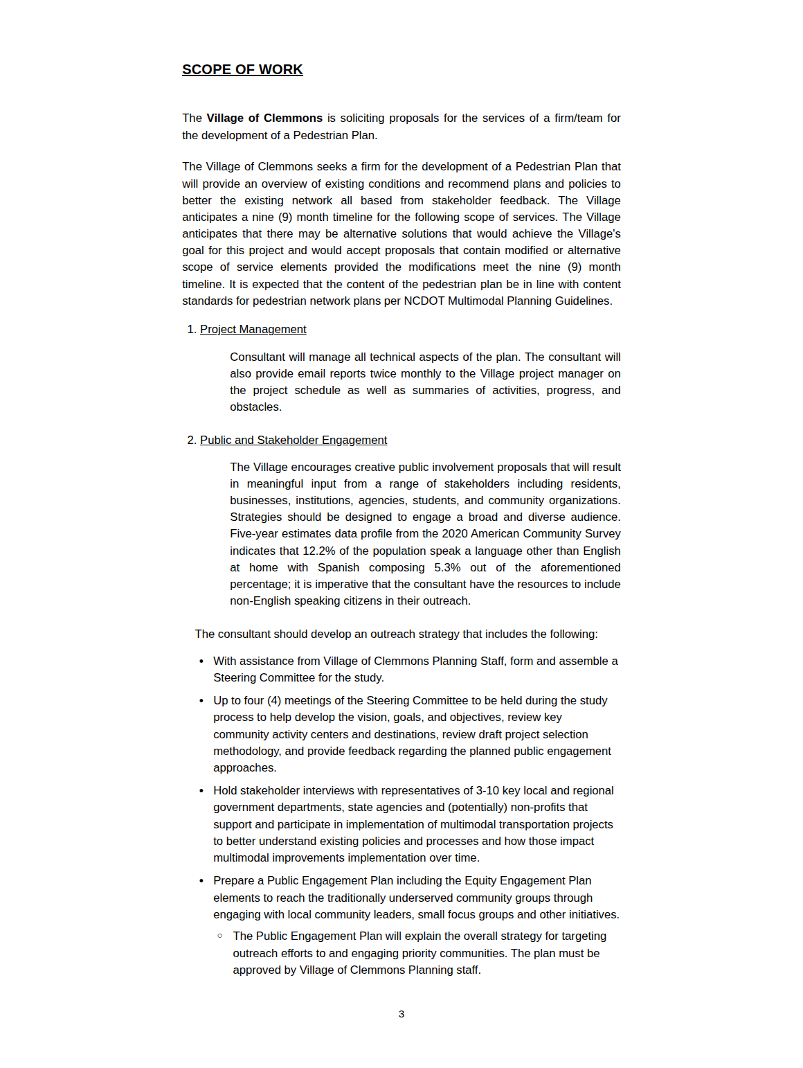SCOPE OF WORK
The Village of Clemmons is soliciting proposals for the services of a firm/team for the development of a Pedestrian Plan.
The Village of Clemmons seeks a firm for the development of a Pedestrian Plan that will provide an overview of existing conditions and recommend plans and policies to better the existing network all based from stakeholder feedback. The Village anticipates a nine (9) month timeline for the following scope of services. The Village anticipates that there may be alternative solutions that would achieve the Village's goal for this project and would accept proposals that contain modified or alternative scope of service elements provided the modifications meet the nine (9) month timeline. It is expected that the content of the pedestrian plan be in line with content standards for pedestrian network plans per NCDOT Multimodal Planning Guidelines.
Project Management
Consultant will manage all technical aspects of the plan. The consultant will also provide email reports twice monthly to the Village project manager on the project schedule as well as summaries of activities, progress, and obstacles.
Public and Stakeholder Engagement
The Village encourages creative public involvement proposals that will result in meaningful input from a range of stakeholders including residents, businesses, institutions, agencies, students, and community organizations. Strategies should be designed to engage a broad and diverse audience. Five-year estimates data profile from the 2020 American Community Survey indicates that 12.2% of the population speak a language other than English at home with Spanish composing 5.3% out of the aforementioned percentage; it is imperative that the consultant have the resources to include non-English speaking citizens in their outreach.
The consultant should develop an outreach strategy that includes the following:
With assistance from Village of Clemmons Planning Staff, form and assemble a Steering Committee for the study.
Up to four (4) meetings of the Steering Committee to be held during the study process to help develop the vision, goals, and objectives, review key community activity centers and destinations, review draft project selection methodology, and provide feedback regarding the planned public engagement approaches.
Hold stakeholder interviews with representatives of 3-10 key local and regional government departments, state agencies and (potentially) non-profits that support and participate in implementation of multimodal transportation projects to better understand existing policies and processes and how those impact multimodal improvements implementation over time.
Prepare a Public Engagement Plan including the Equity Engagement Plan elements to reach the traditionally underserved community groups through engaging with local community leaders, small focus groups and other initiatives.
The Public Engagement Plan will explain the overall strategy for targeting outreach efforts to and engaging priority communities. The plan must be approved by Village of Clemmons Planning staff.
3